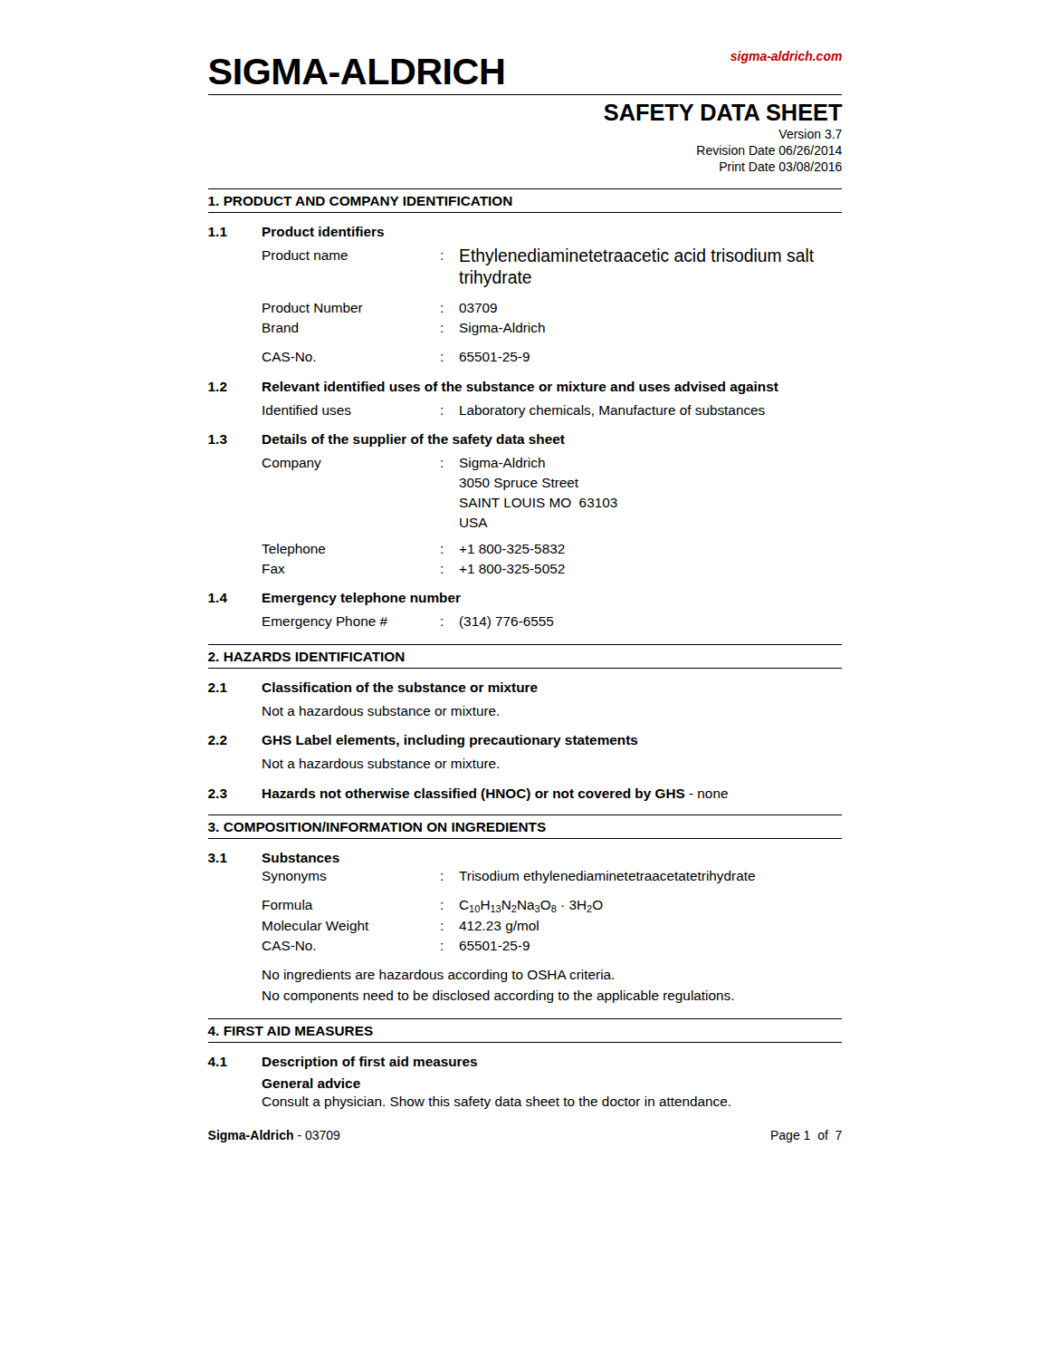SIGMA-ALDRICH
sigma-aldrich.com
SAFETY DATA SHEET
Version 3.7
Revision Date 06/26/2014
Print Date 03/08/2016
1. PRODUCT AND COMPANY IDENTIFICATION
1.1
Product identifiers
Product name
:
Ethylenediaminetetraacetic acid trisodium salt trihydrate
Product Number
:
03709
Brand
:
Sigma-Aldrich
CAS-No.
:
65501-25-9
1.2
Relevant identified uses of the substance or mixture and uses advised against
Identified uses
:
Laboratory chemicals, Manufacture of substances
1.3
Details of the supplier of the safety data sheet
Company
:
Sigma-Aldrich
3050 Spruce Street
SAINT LOUIS MO 63103
USA
Telephone
:
+1 800-325-5832
Fax
:
+1 800-325-5052
1.4
Emergency telephone number
Emergency Phone #
:
(314) 776-6555
2. HAZARDS IDENTIFICATION
2.1
Classification of the substance or mixture
Not a hazardous substance or mixture.
2.2
GHS Label elements, including precautionary statements
Not a hazardous substance or mixture.
2.3
Hazards not otherwise classified (HNOC) or not covered by GHS - none
3. COMPOSITION/INFORMATION ON INGREDIENTS
3.1
Substances
Synonyms
:
Trisodium ethylenediaminetetraacetatetrihydrate
Formula
:
C10H13N2Na3O8 · 3H2O
Molecular Weight
:
412.23 g/mol
CAS-No.
:
65501-25-9
No ingredients are hazardous according to OSHA criteria.
No components need to be disclosed according to the applicable regulations.
4. FIRST AID MEASURES
4.1
Description of first aid measures
General advice
Consult a physician. Show this safety data sheet to the doctor in attendance.
Sigma-Aldrich - 03709
Page 1 of 7